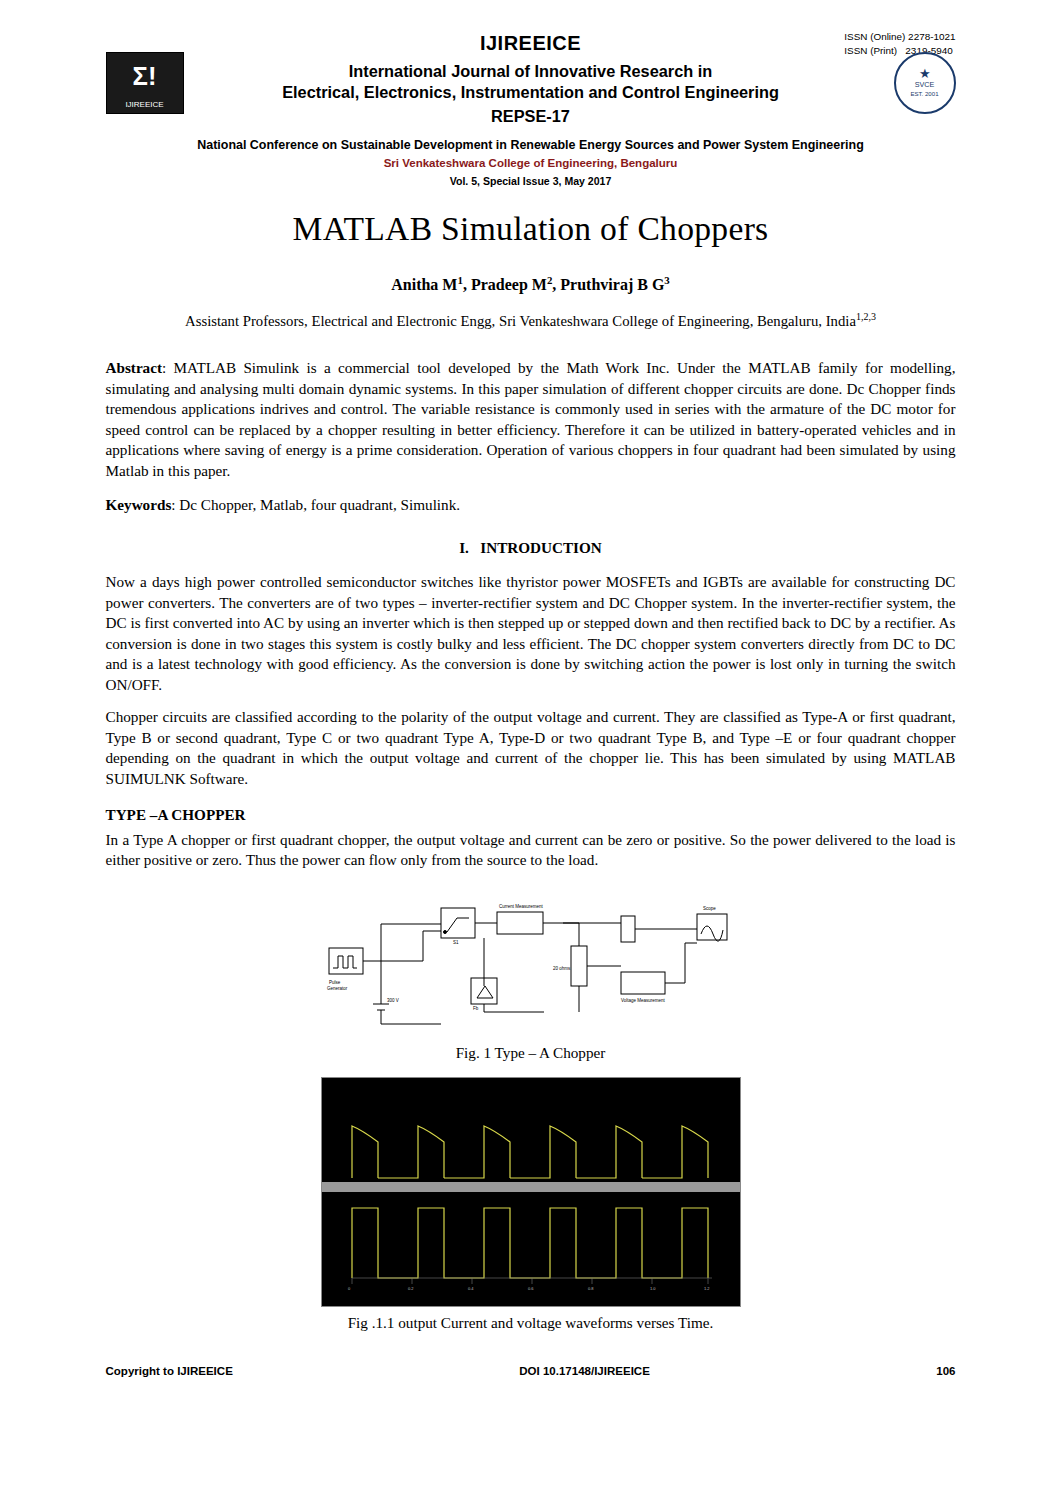ISSN (Online) 2278-1021
ISSN (Print) 2319-5940
Σ! IJIREEICE
★ SVCE EST. 2001
IJIREEICE
International Journal of Innovative Research in
Electrical, Electronics, Instrumentation and Control Engineering
REPSE-17
National Conference on Sustainable Development in Renewable Energy Sources and Power System Engineering
Sri Venkateshwara College of Engineering, Bengaluru
Vol. 5, Special Issue 3, May 2017
MATLAB Simulation of Choppers
Anitha M1, Pradeep M2, Pruthviraj B G3
Assistant Professors, Electrical and Electronic Engg, Sri Venkateshwara College of Engineering, Bengaluru, India1,2,3
Abstract: MATLAB Simulink is a commercial tool developed by the Math Work Inc. Under the MATLAB family for modelling, simulating and analysing multi domain dynamic systems. In this paper simulation of different chopper circuits are done. Dc Chopper finds tremendous applications indrives and control. The variable resistance is commonly used in series with the armature of the DC motor for speed control can be replaced by a chopper resulting in better efficiency. Therefore it can be utilized in battery-operated vehicles and in applications where saving of energy is a prime consideration. Operation of various choppers in four quadrant had been simulated by using Matlab in this paper.
Keywords: Dc Chopper, Matlab, four quadrant, Simulink.
I. INTRODUCTION
Now a days high power controlled semiconductor switches like thyristor power MOSFETs and IGBTs are available for constructing DC power converters. The converters are of two types – inverter-rectifier system and DC Chopper system. In the inverter-rectifier system, the DC is first converted into AC by using an inverter which is then stepped up or stepped down and then rectified back to DC by a rectifier. As conversion is done in two stages this system is costly bulky and less efficient. The DC chopper system converters directly from DC to DC and is a latest technology with good efficiency. As the conversion is done by switching action the power is lost only in turning the switch ON/OFF.
Chopper circuits are classified according to the polarity of the output voltage and current. They are classified as Type-A or first quadrant, Type B or second quadrant, Type C or two quadrant Type A, Type-D or two quadrant Type B, and Type –E or four quadrant chopper depending on the quadrant in which the output voltage and current of the chopper lie. This has been simulated by using MATLAB SUIMULNK Software.
TYPE –A CHOPPER
In a Type A chopper or first quadrant chopper, the output voltage and current can be zero or positive. So the power delivered to the load is either positive or zero. Thus the power can flow only from the source to the load.
Pulse Generator S1 Current Measurement 300 V Fb 20 ohms Voltage Measurement Scope
Fig. 1 Type – A Chopper
0 0.2 0.4 0.6 0.8 1.0 1.2
Fig .1.1 output Current and voltage waveforms verses Time.
Copyright to IJIREEICE DOI 10.17148/IJIREEICE 106